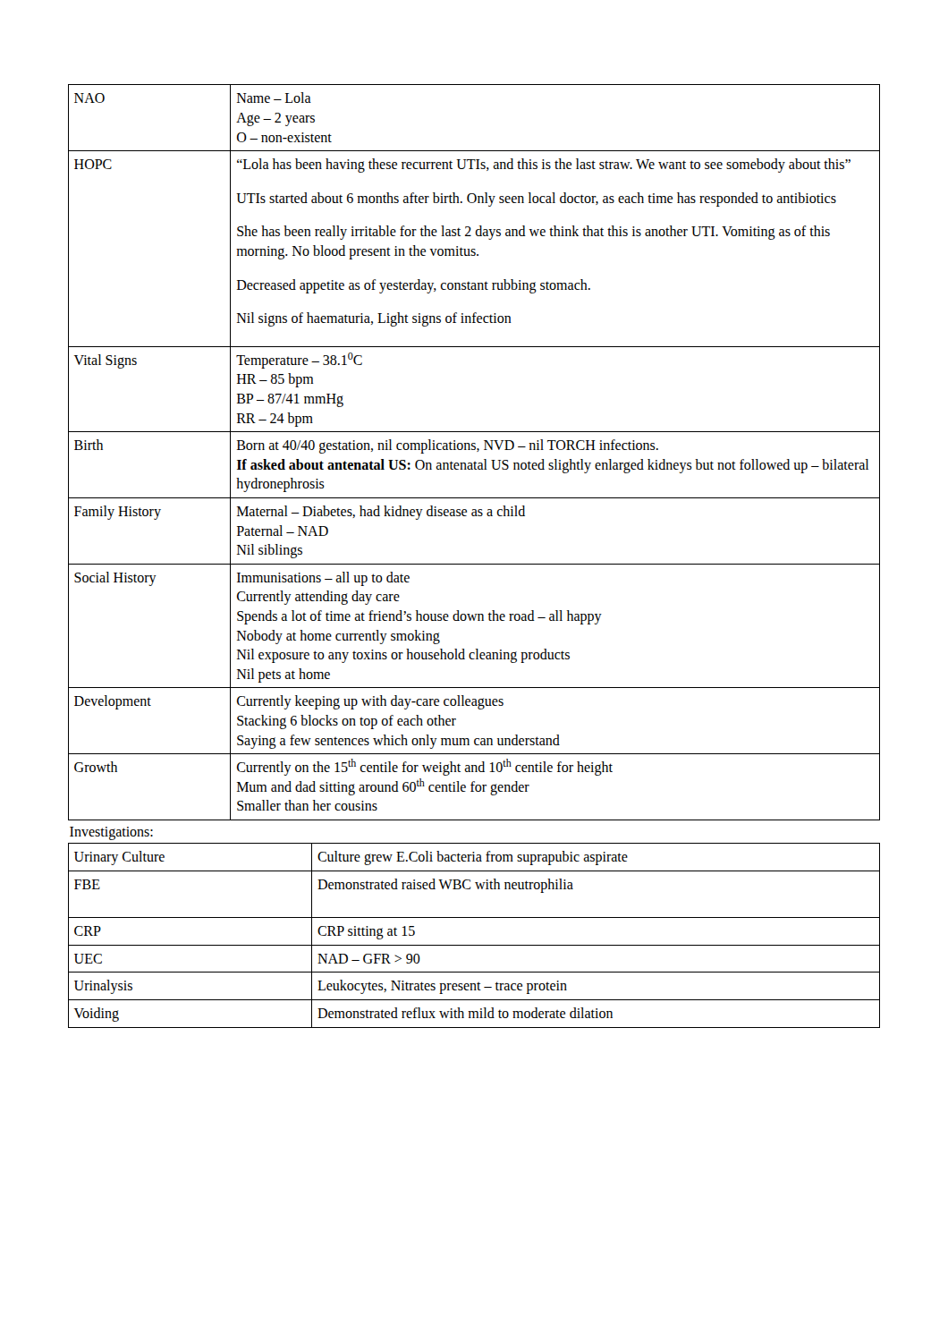| NAO | Name – Lola Age – 2 years O – non-existent |
| HOPC | “Lola has been having these recurrent UTIs, and this is the last straw. We want to see somebody about this” UTIs started about 6 months after birth. Only seen local doctor, as each time has responded to antibiotics She has been really irritable for the last 2 days and we think that this is another UTI. Vomiting as of this morning. No blood present in the vomitus. Decreased appetite as of yesterday, constant rubbing stomach. Nil signs of haematuria, Light signs of infection |
| Vital Signs | Temperature – 38.1 0 C HR – 85 bpm BP – 87/41 mmHg RR – 24 bpm |
| Birth | Born at 40/40 gestation, nil complications, NVD – nil TORCH infections. If asked about antenatal US: On antenatal US noted slightly enlarged kidneys but not followed up – bilateral hydronephrosis |
| Family History | Maternal – Diabetes, had kidney disease as a child Paternal – NAD Nil siblings |
| Social History | Immunisations – all up to date Currently attending day care Spends a lot of time at friend’s house down the road – all happy Nobody at home currently smoking Nil exposure to any toxins or household cleaning products Nil pets at home |
| Development | Currently keeping up with day-care colleagues Stacking 6 blocks on top of each other Saying a few sentences which only mum can understand |
| Growth | Currently on the 15 th centile for weight and 10 th centile for height Mum and dad sitting around 60 th centile for gender Smaller than her cousins |
Investigations:
| Urinary Culture | Culture grew E.Coli bacteria from suprapubic aspirate |
| FBE | Demonstrated raised WBC with neutrophilia |
| CRP | CRP sitting at 15 |
| UEC | NAD – GFR > 90 |
| Urinalysis | Leukocytes, Nitrates present – trace protein |
| Voiding | Demonstrated reflux with mild to moderate dilation |